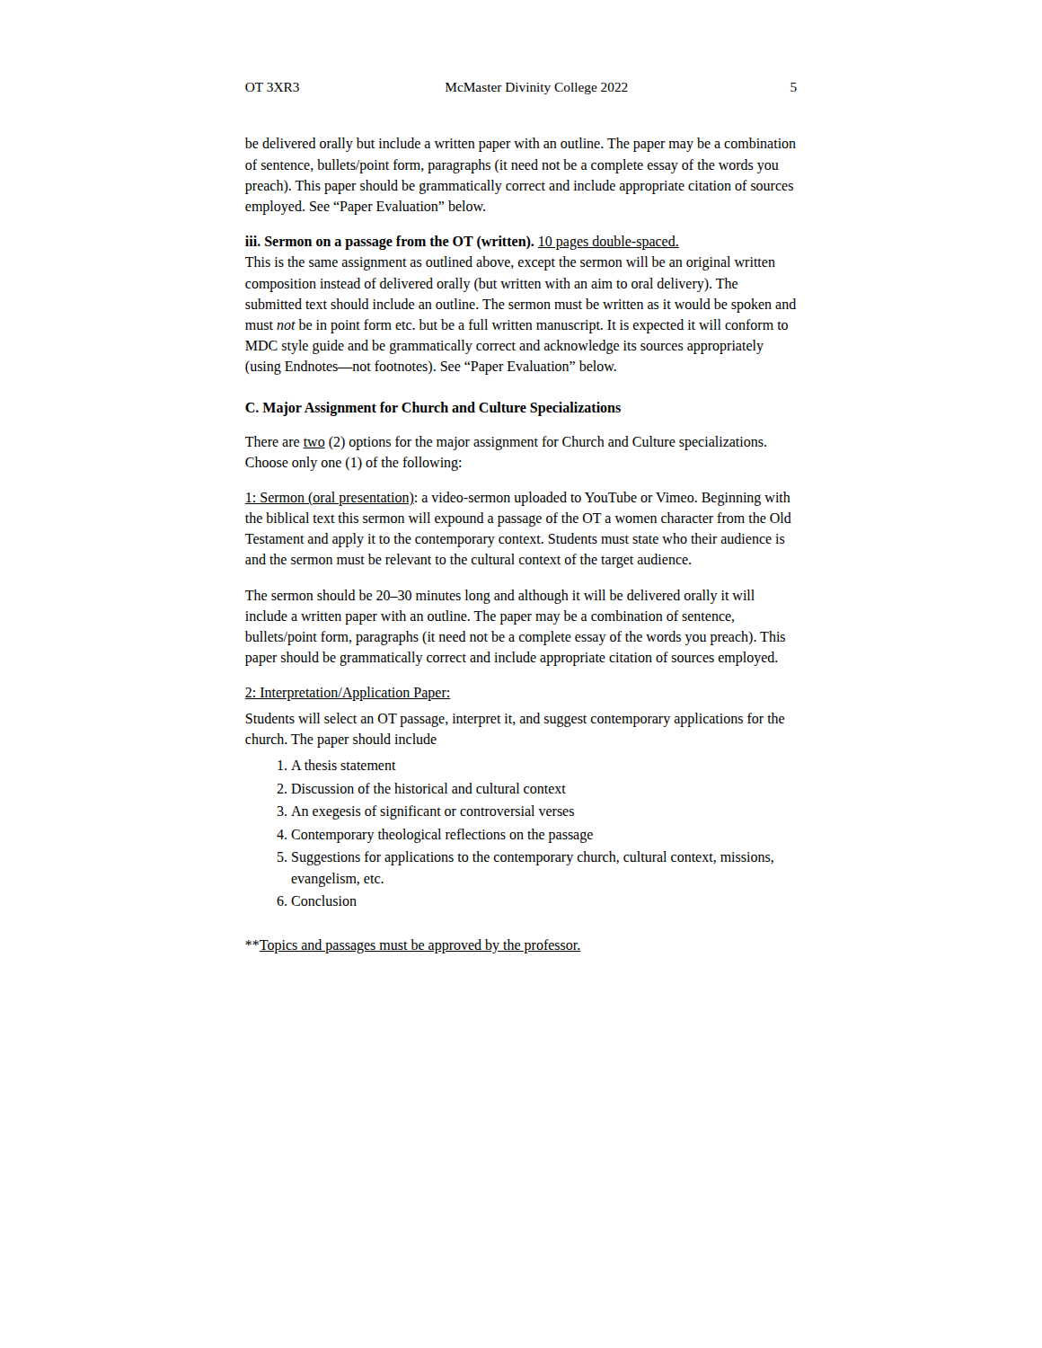OT 3XR3 McMaster Divinity College 2022 5
be delivered orally but include a written paper with an outline. The paper may be a combination of sentence, bullets/point form, paragraphs (it need not be a complete essay of the words you preach). This paper should be grammatically correct and include appropriate citation of sources employed. See “Paper Evaluation” below.
iii. Sermon on a passage from the OT (written). 10 pages double-spaced.
This is the same assignment as outlined above, except the sermon will be an original written composition instead of delivered orally (but written with an aim to oral delivery). The submitted text should include an outline. The sermon must be written as it would be spoken and must not be in point form etc. but be a full written manuscript. It is expected it will conform to MDC style guide and be grammatically correct and acknowledge its sources appropriately (using Endnotes—not footnotes). See “Paper Evaluation” below.
C. Major Assignment for Church and Culture Specializations
There are two (2) options for the major assignment for Church and Culture specializations. Choose only one (1) of the following:
1: Sermon (oral presentation): a video-sermon uploaded to YouTube or Vimeo. Beginning with the biblical text this sermon will expound a passage of the OT a women character from the Old Testament and apply it to the contemporary context. Students must state who their audience is and the sermon must be relevant to the cultural context of the target audience.
The sermon should be 20–30 minutes long and although it will be delivered orally it will include a written paper with an outline. The paper may be a combination of sentence, bullets/point form, paragraphs (it need not be a complete essay of the words you preach). This paper should be grammatically correct and include appropriate citation of sources employed.
2: Interpretation/Application Paper:
Students will select an OT passage, interpret it, and suggest contemporary applications for the church. The paper should include
A thesis statement
Discussion of the historical and cultural context
An exegesis of significant or controversial verses
Contemporary theological reflections on the passage
Suggestions for applications to the contemporary church, cultural context, missions, evangelism, etc.
Conclusion
**Topics and passages must be approved by the professor.